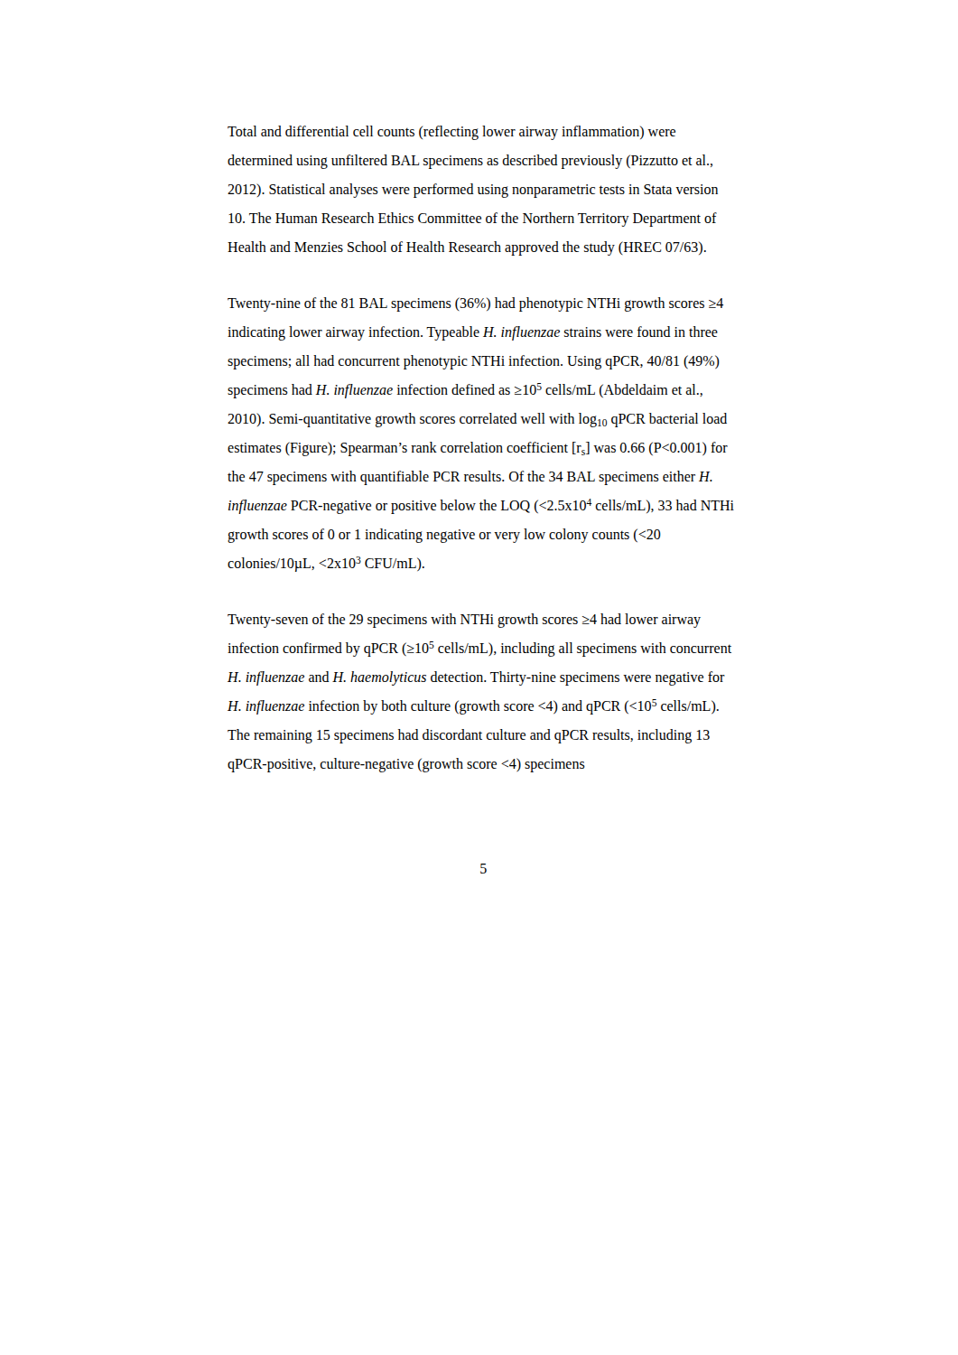Total and differential cell counts (reflecting lower airway inflammation) were determined using unfiltered BAL specimens as described previously (Pizzutto et al., 2012). Statistical analyses were performed using nonparametric tests in Stata version 10. The Human Research Ethics Committee of the Northern Territory Department of Health and Menzies School of Health Research approved the study (HREC 07/63).
Twenty-nine of the 81 BAL specimens (36%) had phenotypic NTHi growth scores ≥4 indicating lower airway infection. Typeable H. influenzae strains were found in three specimens; all had concurrent phenotypic NTHi infection. Using qPCR, 40/81 (49%) specimens had H. influenzae infection defined as ≥105 cells/mL (Abdeldaim et al., 2010). Semi-quantitative growth scores correlated well with log10 qPCR bacterial load estimates (Figure); Spearman’s rank correlation coefficient [rs] was 0.66 (P<0.001) for the 47 specimens with quantifiable PCR results. Of the 34 BAL specimens either H. influenzae PCR-negative or positive below the LOQ (<2.5x104 cells/mL), 33 had NTHi growth scores of 0 or 1 indicating negative or very low colony counts (<20 colonies/10µL, <2x103 CFU/mL).
Twenty-seven of the 29 specimens with NTHi growth scores ≥4 had lower airway infection confirmed by qPCR (≥105 cells/mL), including all specimens with concurrent H. influenzae and H. haemolyticus detection. Thirty-nine specimens were negative for H. influenzae infection by both culture (growth score <4) and qPCR (<105 cells/mL). The remaining 15 specimens had discordant culture and qPCR results, including 13 qPCR-positive, culture-negative (growth score <4) specimens
5